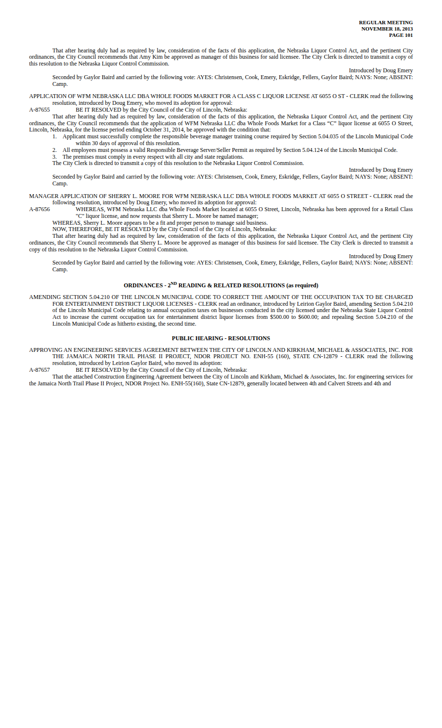REGULAR MEETING
NOVEMBER 18, 2013
PAGE 101
That after hearing duly had as required by law, consideration of the facts of this application, the Nebraska Liquor Control Act, and the pertinent City ordinances, the City Council recommends that Amy Kim be approved as manager of this business for said licensee. The City Clerk is directed to transmit a copy of this resolution to the Nebraska Liquor Control Commission.
Introduced by Doug Emery
Seconded by Gaylor Baird and carried by the following vote: AYES: Christensen, Cook, Emery, Eskridge, Fellers, Gaylor Baird; NAYS: None; ABSENT: Camp.
APPLICATION OF WFM NEBRASKA LLC DBA WHOLE FOODS MARKET FOR A CLASS C LIQUOR LICENSE AT 6055 O ST - CLERK read the following resolution, introduced by Doug Emery, who moved its adoption for approval:
A-87655
BE IT RESOLVED by the City Council of the City of Lincoln, Nebraska:
That after hearing duly had as required by law, consideration of the facts of this application, the Nebraska Liquor Control Act, and the pertinent City ordinances, the City Council recommends that the application of WFM Nebraska LLC dba Whole Foods Market for a Class “C” liquor license at 6055 O Street, Lincoln, Nebraska, for the license period ending October 31, 2014, be approved with the condition that:
1. Applicant must successfully complete the responsible beverage manager training course required by Section 5.04.035 of the Lincoln Municipal Code within 30 days of approval of this resolution.
2. All employees must possess a valid Responsible Beverage Server/Seller Permit as required by Section 5.04.124 of the Lincoln Municipal Code.
3. The premises must comply in every respect with all city and state regulations.
The City Clerk is directed to transmit a copy of this resolution to the Nebraska Liquor Control Commission.
Introduced by Doug Emery
Seconded by Gaylor Baird and carried by the following vote: AYES: Christensen, Cook, Emery, Eskridge, Fellers, Gaylor Baird; NAYS: None; ABSENT: Camp.
MANAGER APPLICATION OF SHERRY L. MOORE FOR WFM NEBRASKA LLC DBA WHOLE FOODS MARKET AT 6055 O STREET - CLERK read the following resolution, introduced by Doug Emery, who moved its adoption for approval:
A-87656
WHEREAS, WFM Nebraska LLC dba Whole Foods Market located at 6055 O Street, Lincoln, Nebraska has been approved for a Retail Class "C" liquor license, and now requests that Sherry L. Moore be named manager;
WHEREAS, Sherry L. Moore appears to be a fit and proper person to manage said business.
NOW, THEREFORE, BE IT RESOLVED by the City Council of the City of Lincoln, Nebraska:
That after hearing duly had as required by law, consideration of the facts of this application, the Nebraska Liquor Control Act, and the pertinent City ordinances, the City Council recommends that Sherry L. Moore be approved as manager of this business for said licensee. The City Clerk is directed to transmit a copy of this resolution to the Nebraska Liquor Control Commission.
Introduced by Doug Emery
Seconded by Gaylor Baird and carried by the following vote: AYES: Christensen, Cook, Emery, Eskridge, Fellers, Gaylor Baird; NAYS: None; ABSENT: Camp.
ORDINANCES - 2ND READING & RELATED RESOLUTIONS (as required)
AMENDING SECTION 5.04.210 OF THE LINCOLN MUNICIPAL CODE TO CORRECT THE AMOUNT OF THE OCCUPATION TAX TO BE CHARGED FOR ENTERTAINMENT DISTRICT LIQUOR LICENSES - CLERK read an ordinance, introduced by Leirion Gaylor Baird, amending Section 5.04.210 of the Lincoln Municipal Code relating to annual occupation taxes on businesses conducted in the city licensed under the Nebraska State Liquor Control Act to increase the current occupation tax for entertainment district liquor licenses from $500.00 to $600.00; and repealing Section 5.04.210 of the Lincoln Municipal Code as hitherto existing, the second time.
PUBLIC HEARING - RESOLUTIONS
APPROVING AN ENGINEERING SERVICES AGREEMENT BETWEEN THE CITY OF LINCOLN AND KIRKHAM, MICHAEL & ASSOCIATES, INC. FOR THE JAMAICA NORTH TRAIL PHASE II PROJECT, NDOR PROJECT NO. ENH-55 (160), STATE CN-12879 - CLERK read the following resolution, introduced by Leirion Gaylor Baird, who moved its adoption:
A-87657
BE IT RESOLVED by the City Council of the City of Lincoln, Nebraska:
That the attached Construction Engineering Agreement between the City of Lincoln and Kirkham, Michael & Associates, Inc. for engineering services for the Jamaica North Trail Phase II Project, NDOR Project No. ENH-55(160), State CN-12879, generally located between 4th and Calvert Streets and 4th and